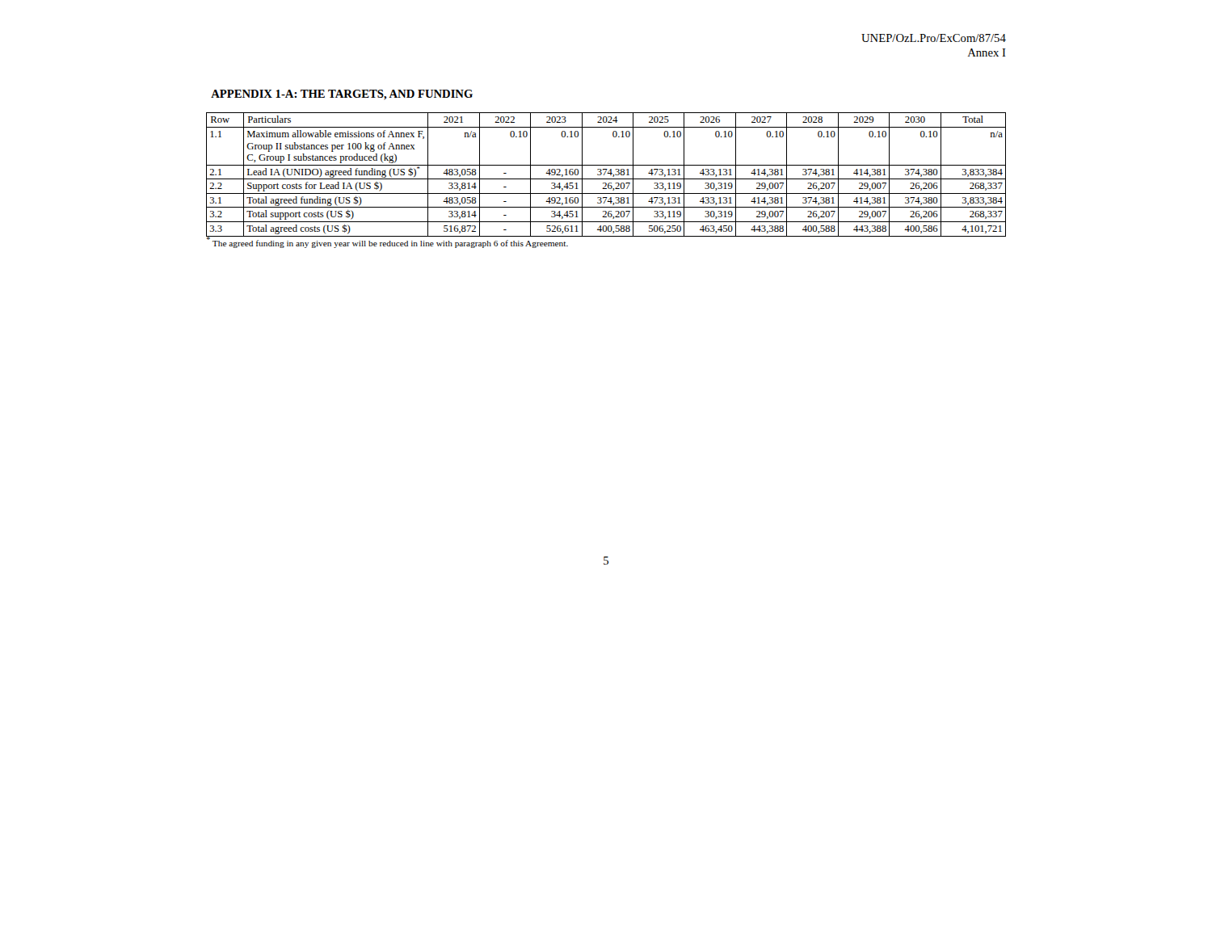UNEP/OzL.Pro/ExCom/87/54 Annex I
APPENDIX 1-A: THE TARGETS, AND FUNDING
| Row | Particulars | 2021 | 2022 | 2023 | 2024 | 2025 | 2026 | 2027 | 2028 | 2029 | 2030 | Total |
| --- | --- | --- | --- | --- | --- | --- | --- | --- | --- | --- | --- | --- |
| 1.1 | Maximum allowable emissions of Annex F, Group II substances per 100 kg of Annex C, Group I substances produced (kg) | n/a | 0.10 | 0.10 | 0.10 | 0.10 | 0.10 | 0.10 | 0.10 | 0.10 | 0.10 | n/a |
| 2.1 | Lead IA (UNIDO) agreed funding (US $) * | 483,058 | - | 492,160 | 374,381 | 473,131 | 433,131 | 414,381 | 374,381 | 414,381 | 374,380 | 3,833,384 |
| 2.2 | Support costs for Lead IA (US $) | 33,814 | - | 34,451 | 26,207 | 33,119 | 30,319 | 29,007 | 26,207 | 29,007 | 26,206 | 268,337 |
| 3.1 | Total agreed funding (US $) | 483,058 | - | 492,160 | 374,381 | 473,131 | 433,131 | 414,381 | 374,381 | 414,381 | 374,380 | 3,833,384 |
| 3.2 | Total support costs (US $) | 33,814 | - | 34,451 | 26,207 | 33,119 | 30,319 | 29,007 | 26,207 | 29,007 | 26,206 | 268,337 |
| 3.3 | Total agreed costs (US $) | 516,872 | - | 526,611 | 400,588 | 506,250 | 463,450 | 443,388 | 400,588 | 443,388 | 400,586 | 4,101,721 |
* The agreed funding in any given year will be reduced in line with paragraph 6 of this Agreement.
5